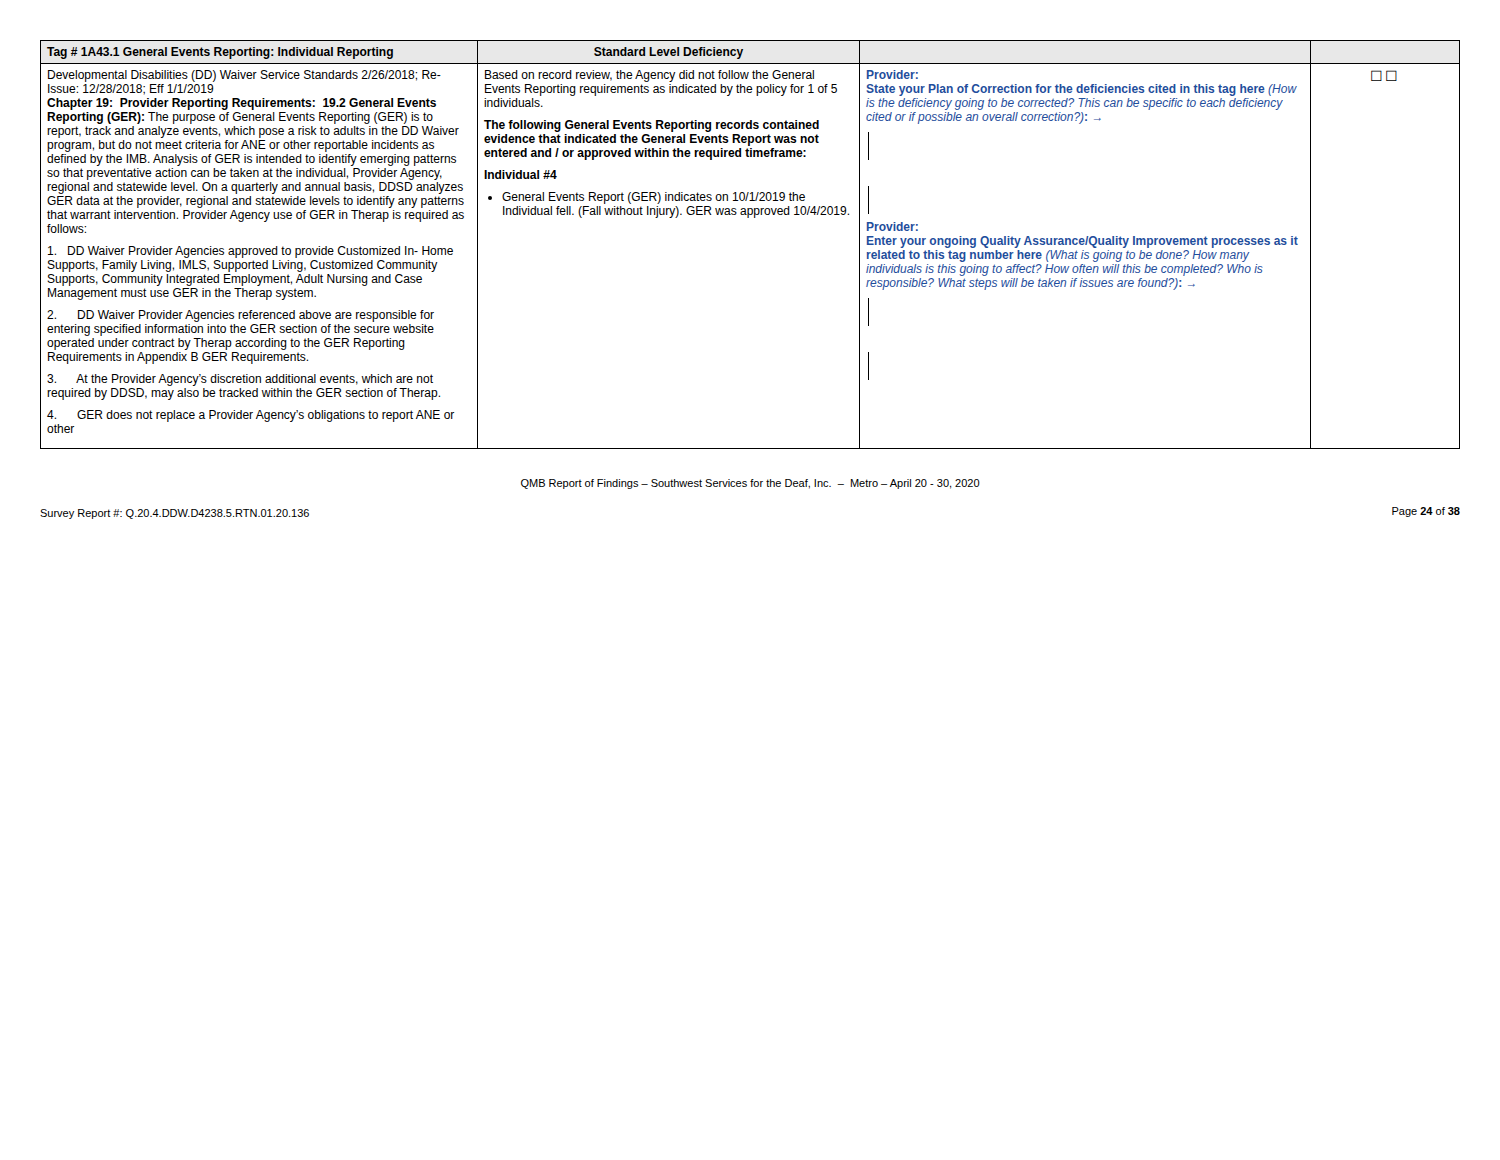| Tag # 1A43.1 General Events Reporting: Individual Reporting | Standard Level Deficiency | | |
| Developmental Disabilities (DD) Waiver Service Standards 2/26/2018; Re-Issue: 12/28/2018; Eff 1/1/2019 Chapter 19: Provider Reporting Requirements: 19.2 General Events Reporting (GER): The purpose of General Events Reporting (GER) is to report, track and analyze events, which pose a risk to adults in the DD Waiver program, but do not meet criteria for ANE or other reportable incidents as defined by the IMB. Analysis of GER is intended to identify emerging patterns so that preventative action can be taken at the individual, Provider Agency, regional and statewide level. On a quarterly and annual basis, DDSD analyzes GER data at the provider, regional and statewide levels to identify any patterns that warrant intervention. Provider Agency use of GER in Therap is required as follows: 1. DD Waiver Provider Agencies approved to provide Customized In- Home Supports, Family Living, IMLS, Supported Living, Customized Community Supports, Community Integrated Employment, Adult Nursing and Case Management must use GER in the Therap system. 2. DD Waiver Provider Agencies referenced above are responsible for entering specified information into the GER section of the secure website operated under contract by Therap according to the GER Reporting Requirements in Appendix B GER Requirements. 3. At the Provider Agency’s discretion additional events, which are not required by DDSD, may also be tracked within the GER section of Therap. 4. GER does not replace a Provider Agency’s obligations to report ANE or other | Based on record review, the Agency did not follow the General Events Reporting requirements as indicated by the policy for 1 of 5 individuals. The following General Events Reporting records contained evidence that indicated the General Events Report was not entered and / or approved within the required timeframe: Individual #4 General Events Report (GER) indicates on 10/1/2019 the Individual fell. (Fall without Injury). GER was approved 10/4/2019. | Provider: State your Plan of Correction for the deficiencies cited in this tag here (How is the deficiency going to be corrected? This can be specific to each deficiency cited or if possible an overall correction?) : → Provider: Enter your ongoing Quality Assurance/Quality Improvement processes as it related to this tag number here (What is going to be done? How many individuals is this going to affect? How often will this be completed? Who is responsible? What steps will be taken if issues are found?) : → | ☐☐ |
QMB Report of Findings – Southwest Services for the Deaf, Inc. – Metro – April 20 - 30, 2020
Survey Report #: Q.20.4.DDW.D4238.5.RTN.01.20.136
Page 24 of 38